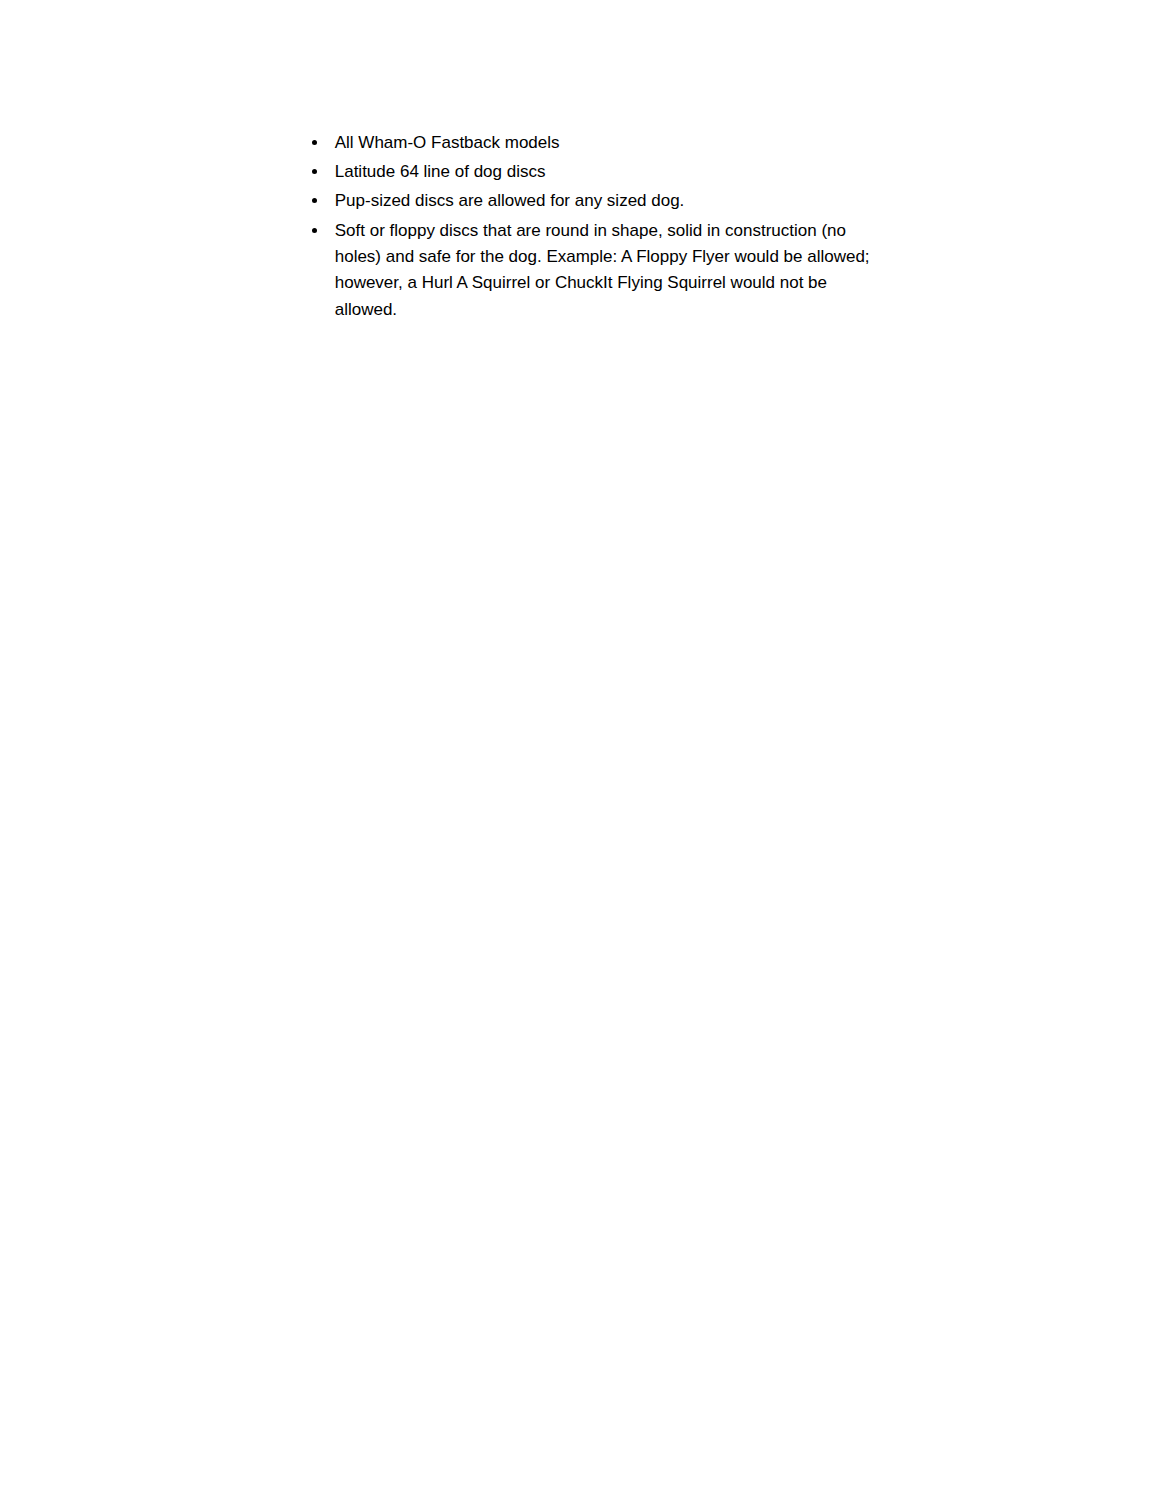All Wham-O Fastback models
Latitude 64 line of dog discs
Pup-sized discs are allowed for any sized dog.
Soft or floppy discs that are round in shape, solid in construction (no holes) and safe for the dog. Example: A Floppy Flyer would be allowed; however, a Hurl A Squirrel or ChuckIt Flying Squirrel would not be allowed.